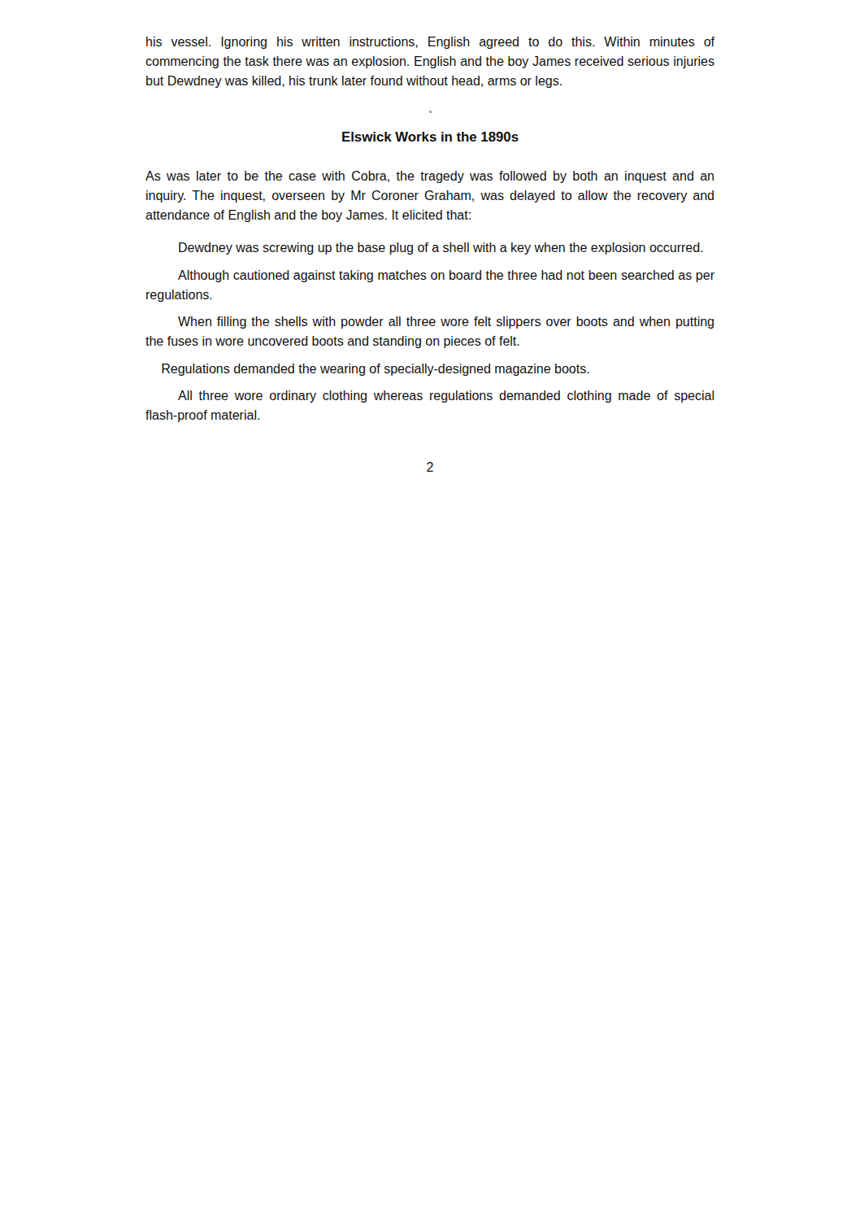his vessel. Ignoring his written instructions, English agreed to do this. Within minutes of commencing the task there was an explosion. English and the boy James received serious injuries but Dewdney was killed, his trunk later found without head, arms or legs.
Elswick Works in the 1890s
As was later to be the case with Cobra, the tragedy was followed by both an inquest and an inquiry. The inquest, overseen by Mr Coroner Graham, was delayed to allow the recovery and attendance of English and the boy James. It elicited that:
Dewdney was screwing up the base plug of a shell with a key when the explosion occurred.
Although cautioned against taking matches on board the three had not been searched as per regulations.
When filling the shells with powder all three wore felt slippers over boots and when putting the fuses in wore uncovered boots and standing on pieces of felt.
Regulations demanded the wearing of specially-designed magazine boots.
All three wore ordinary clothing whereas regulations demanded clothing made of special flash-proof material.
2